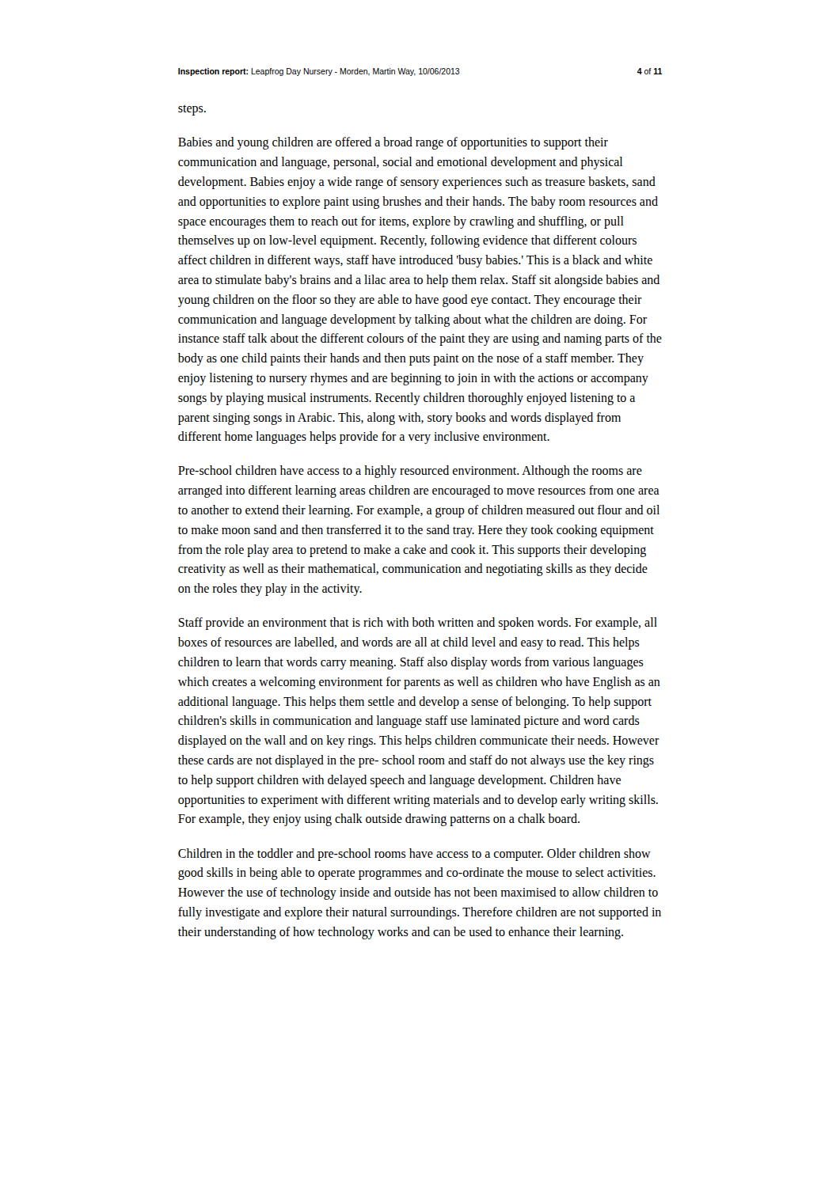Inspection report: Leapfrog Day Nursery - Morden, Martin Way, 10/06/2013
4 of 11
steps.
Babies and young children are offered a broad range of opportunities to support their communication and language, personal, social and emotional development and physical development. Babies enjoy a wide range of sensory experiences such as treasure baskets, sand and opportunities to explore paint using brushes and their hands. The baby room resources and space encourages them to reach out for items, explore by crawling and shuffling, or pull themselves up on low-level equipment. Recently, following evidence that different colours affect children in different ways, staff have introduced 'busy babies.' This is a black and white area to stimulate baby's brains and a lilac area to help them relax. Staff sit alongside babies and young children on the floor so they are able to have good eye contact. They encourage their communication and language development by talking about what the children are doing. For instance staff talk about the different colours of the paint they are using and naming parts of the body as one child paints their hands and then puts paint on the nose of a staff member. They enjoy listening to nursery rhymes and are beginning to join in with the actions or accompany songs by playing musical instruments. Recently children thoroughly enjoyed listening to a parent singing songs in Arabic. This, along with, story books and words displayed from different home languages helps provide for a very inclusive environment.
Pre-school children have access to a highly resourced environment. Although the rooms are arranged into different learning areas children are encouraged to move resources from one area to another to extend their learning. For example, a group of children measured out flour and oil to make moon sand and then transferred it to the sand tray. Here they took cooking equipment from the role play area to pretend to make a cake and cook it. This supports their developing creativity as well as their mathematical, communication and negotiating skills as they decide on the roles they play in the activity.
Staff provide an environment that is rich with both written and spoken words. For example, all boxes of resources are labelled, and words are all at child level and easy to read. This helps children to learn that words carry meaning. Staff also display words from various languages which creates a welcoming environment for parents as well as children who have English as an additional language. This helps them settle and develop a sense of belonging. To help support children's skills in communication and language staff use laminated picture and word cards displayed on the wall and on key rings. This helps children communicate their needs. However these cards are not displayed in the pre- school room and staff do not always use the key rings to help support children with delayed speech and language development. Children have opportunities to experiment with different writing materials and to develop early writing skills. For example, they enjoy using chalk outside drawing patterns on a chalk board.
Children in the toddler and pre-school rooms have access to a computer. Older children show good skills in being able to operate programmes and co-ordinate the mouse to select activities. However the use of technology inside and outside has not been maximised to allow children to fully investigate and explore their natural surroundings. Therefore children are not supported in their understanding of how technology works and can be used to enhance their learning.